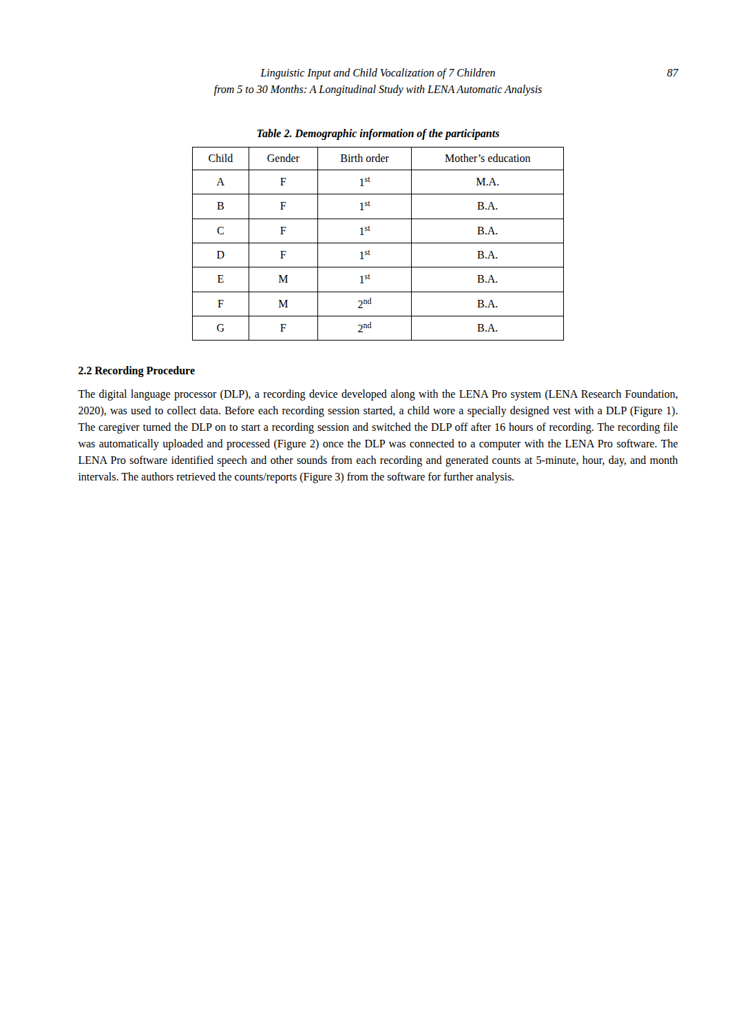87 Linguistic Input and Child Vocalization of 7 Children from 5 to 30 Months: A Longitudinal Study with LENA Automatic Analysis
Table 2. Demographic information of the participants
| Child | Gender | Birth order | Mother’s education |
| --- | --- | --- | --- |
| A | F | 1 st | M.A. |
| B | F | 1 st | B.A. |
| C | F | 1 st | B.A. |
| D | F | 1 st | B.A. |
| E | M | 1 st | B.A. |
| F | M | 2 nd | B.A. |
| G | F | 2 nd | B.A. |
2.2 Recording Procedure
The digital language processor (DLP), a recording device developed along with the LENA Pro system (LENA Research Foundation, 2020), was used to collect data. Before each recording session started, a child wore a specially designed vest with a DLP (Figure 1). The caregiver turned the DLP on to start a recording session and switched the DLP off after 16 hours of recording. The recording file was automatically uploaded and processed (Figure 2) once the DLP was connected to a computer with the LENA Pro software. The LENA Pro software identified speech and other sounds from each recording and generated counts at 5-minute, hour, day, and month intervals. The authors retrieved the counts/reports (Figure 3) from the software for further analysis.